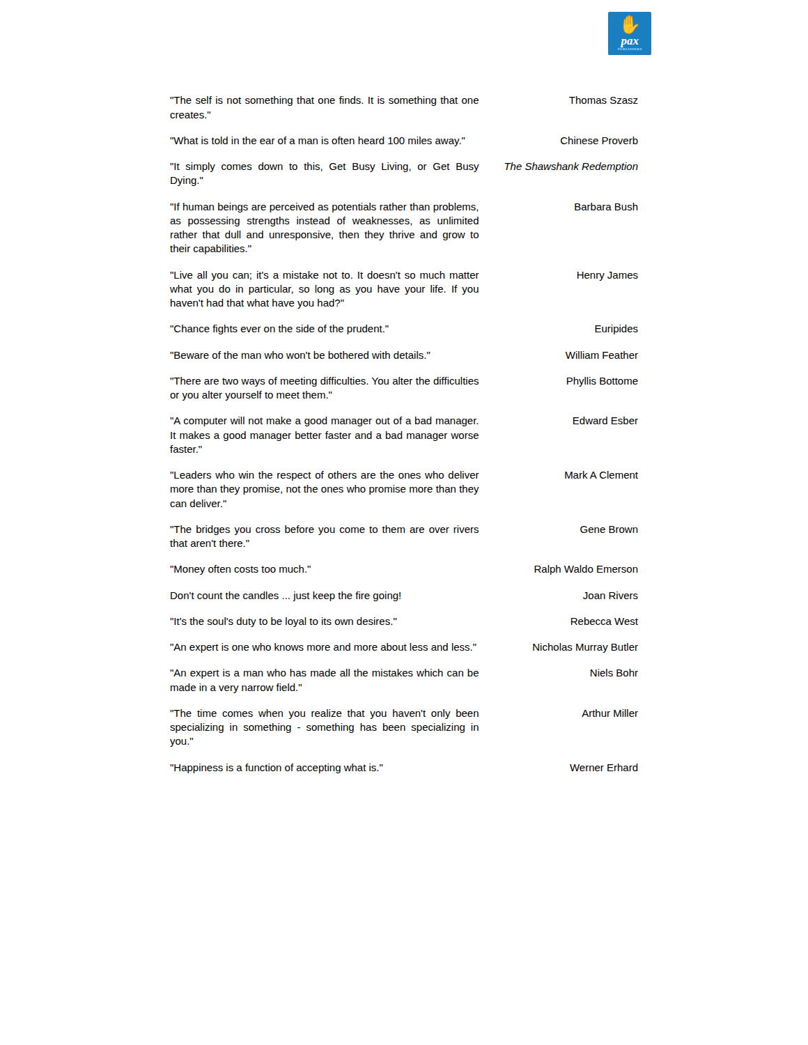✋ pax PUBLISHERS
| "The self is not something that one finds. It is something that one creates." | Thomas Szasz |
| "What is told in the ear of a man is often heard 100 miles away." | Chinese Proverb |
| "It simply comes down to this, Get Busy Living, or Get Busy Dying." | The Shawshank Redemption |
| "If human beings are perceived as potentials rather than problems, as possessing strengths instead of weaknesses, as unlimited rather that dull and unresponsive, then they thrive and grow to their capabilities." | Barbara Bush |
| "Live all you can; it's a mistake not to. It doesn't so much matter what you do in particular, so long as you have your life. If you haven't had that what have you had?" | Henry James |
| "Chance fights ever on the side of the prudent." | Euripides |
| "Beware of the man who won't be bothered with details." | William Feather |
| "There are two ways of meeting difficulties. You alter the difficulties or you alter yourself to meet them." | Phyllis Bottome |
| "A computer will not make a good manager out of a bad manager. It makes a good manager better faster and a bad manager worse faster." | Edward Esber |
| "Leaders who win the respect of others are the ones who deliver more than they promise, not the ones who promise more than they can deliver." | Mark A Clement |
| "The bridges you cross before you come to them are over rivers that aren't there." | Gene Brown |
| "Money often costs too much." | Ralph Waldo Emerson |
| Don't count the candles ... just keep the fire going! | Joan Rivers |
| "It's the soul's duty to be loyal to its own desires." | Rebecca West |
| "An expert is one who knows more and more about less and less." | Nicholas Murray Butler |
| "An expert is a man who has made all the mistakes which can be made in a very narrow field." | Niels Bohr |
| "The time comes when you realize that you haven't only been specializing in something - something has been specializing in you." | Arthur Miller |
| "Happiness is a function of accepting what is." | Werner Erhard |